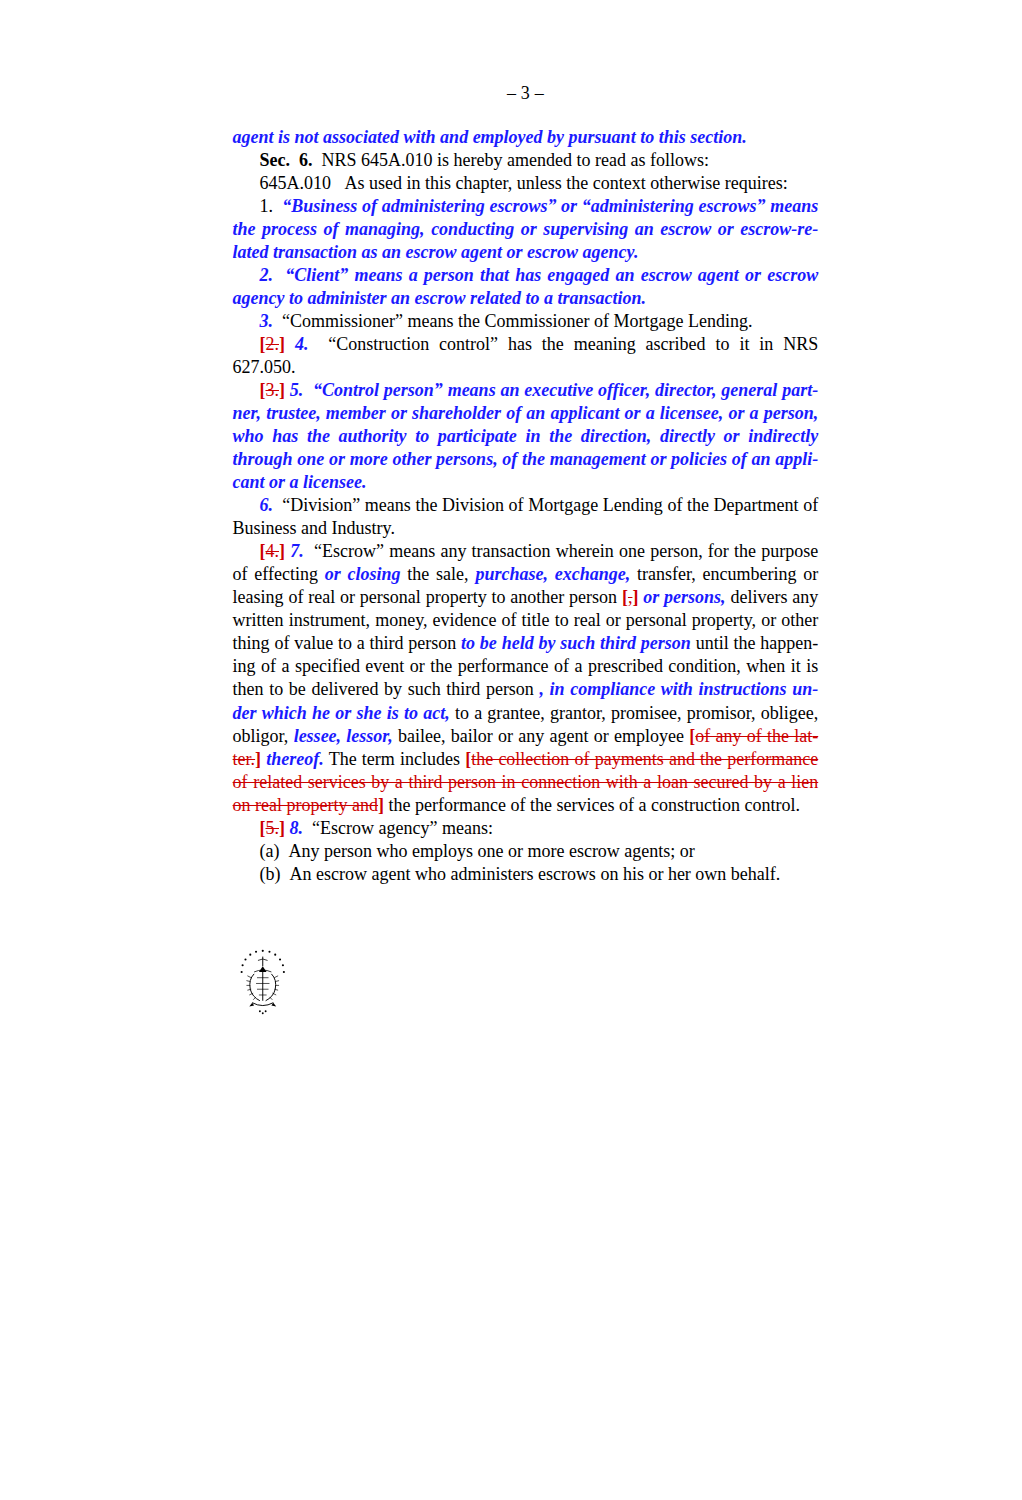– 3 –
agent is not associated with and employed by pursuant to this section.
Sec. 6. NRS 645A.010 is hereby amended to read as follows:
645A.010 As used in this chapter, unless the context otherwise requires:
1. “Business of administering escrows” or “administering escrows” means the process of managing, conducting or supervising an escrow or escrow-related transaction as an escrow agent or escrow agency.
2. “Client” means a person that has engaged an escrow agent or escrow agency to administer an escrow related to a transaction.
3. “Commissioner” means the Commissioner of Mortgage Lending.
[2.] 4. “Construction control” has the meaning ascribed to it in NRS 627.050.
[3.] 5. “Control person” means an executive officer, director, general partner, trustee, member or shareholder of an applicant or a licensee, or a person, who has the authority to participate in the direction, directly or indirectly through one or more other persons, of the management or policies of an applicant or a licensee.
6. “Division” means the Division of Mortgage Lending of the Department of Business and Industry.
[4.] 7. “Escrow” means any transaction wherein one person, for the purpose of effecting or closing the sale, purchase, exchange, transfer, encumbering or leasing of real or personal property to another person [,] or persons, delivers any written instrument, money, evidence of title to real or personal property, or other thing of value to a third person to be held by such third person until the happening of a specified event or the performance of a prescribed condition, when it is then to be delivered by such third person , in compliance with instructions under which he or she is to act, to a grantee, grantor, promisee, promisor, obligee, obligor, lessee, lessor, bailee, bailor or any agent or employee [of any of the latter.] thereof. The term includes [the collection of payments and the performance of related services by a third person in connection with a loan secured by a lien on real property and] the performance of the services of a construction control.
[5.] 8. “Escrow agency” means:
(a) Any person who employs one or more escrow agents; or
(b) An escrow agent who administers escrows on his or her own behalf.